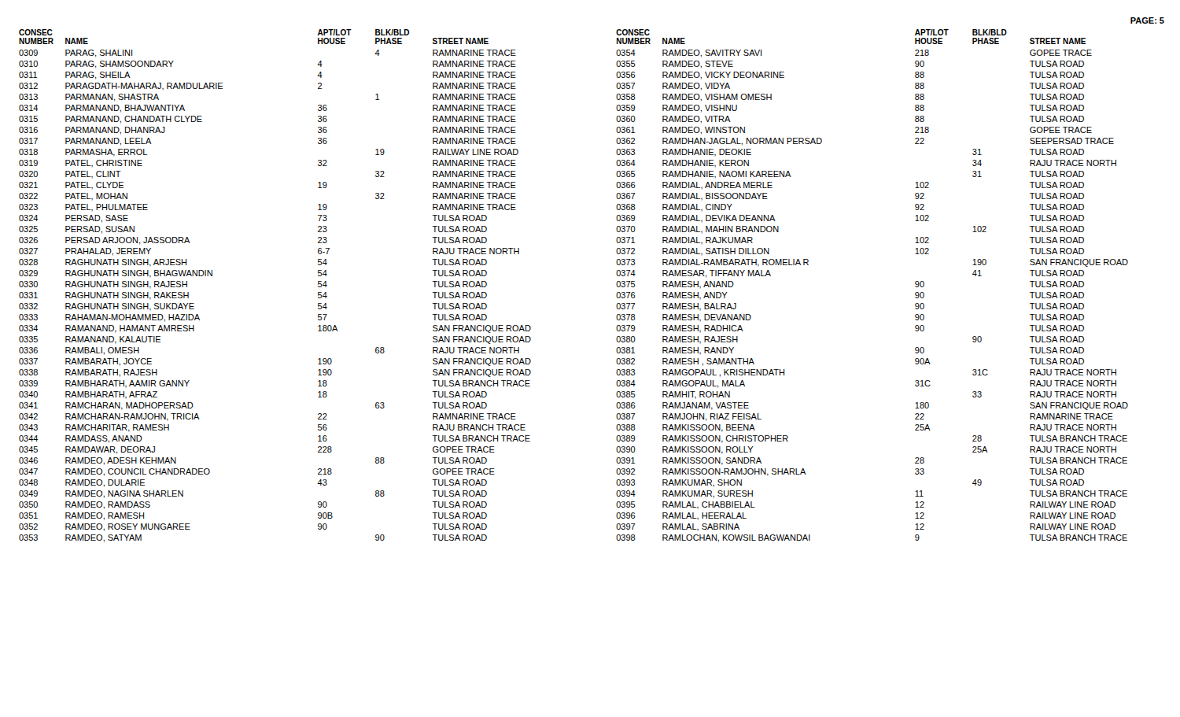PAGE: 5
| CONSEC NUMBER | NAME | APT/LOT HOUSE | BLK/BLD PHASE | STREET NAME | | CONSEC NUMBER | NAME | APT/LOT HOUSE | BLK/BLD PHASE | STREET NAME |
| --- | --- | --- | --- | --- | --- | --- | --- | --- | --- | --- |
| 0309 | PARAG, SHALINI | | 4 | RAMNARINE TRACE | | 0354 | RAMDEO, SAVITRY SAVI | 218 | | GOPEE TRACE |
| 0310 | PARAG, SHAMSOONDARY | 4 | | RAMNARINE TRACE | | 0355 | RAMDEO, STEVE | 90 | | TULSA ROAD |
| 0311 | PARAG, SHEILA | 4 | | RAMNARINE TRACE | | 0356 | RAMDEO, VICKY DEONARINE | 88 | | TULSA ROAD |
| 0312 | PARAGDATH-MAHARAJ, RAMDULARIE | 2 | | RAMNARINE TRACE | | 0357 | RAMDEO, VIDYA | 88 | | TULSA ROAD |
| 0313 | PARMANAN, SHASTRA | | 1 | RAMNARINE TRACE | | 0358 | RAMDEO, VISHAM OMESH | 88 | | TULSA ROAD |
| 0314 | PARMANAND, BHAJWANTIYA | 36 | | RAMNARINE TRACE | | 0359 | RAMDEO, VISHNU | 88 | | TULSA ROAD |
| 0315 | PARMANAND, CHANDATH CLYDE | 36 | | RAMNARINE TRACE | | 0360 | RAMDEO, VITRA | 88 | | TULSA ROAD |
| 0316 | PARMANAND, DHANRAJ | 36 | | RAMNARINE TRACE | | 0361 | RAMDEO, WINSTON | 218 | | GOPEE TRACE |
| 0317 | PARMANAND, LEELA | 36 | | RAMNARINE TRACE | | 0362 | RAMDHAN-JAGLAL, NORMAN PERSAD | 22 | | SEEPERSAD TRACE |
| 0318 | PARMASHA, ERROL | | 19 | RAILWAY LINE ROAD | | 0363 | RAMDHANIE, DEOKIE | | 31 | TULSA ROAD |
| 0319 | PATEL, CHRISTINE | 32 | | RAMNARINE TRACE | | 0364 | RAMDHANIE, KERON | | 34 | RAJU TRACE NORTH |
| 0320 | PATEL, CLINT | | 32 | RAMNARINE TRACE | | 0365 | RAMDHANIE, NAOMI KAREENA | | 31 | TULSA ROAD |
| 0321 | PATEL, CLYDE | 19 | | RAMNARINE TRACE | | 0366 | RAMDIAL, ANDREA MERLE | 102 | | TULSA ROAD |
| 0322 | PATEL, MOHAN | | 32 | RAMNARINE TRACE | | 0367 | RAMDIAL, BISSOONDAYE | 92 | | TULSA ROAD |
| 0323 | PATEL, PHULMATEE | 19 | | RAMNARINE TRACE | | 0368 | RAMDIAL, CINDY | 92 | | TULSA ROAD |
| 0324 | PERSAD, SASE | 73 | | TULSA ROAD | | 0369 | RAMDIAL, DEVIKA DEANNA | 102 | | TULSA ROAD |
| 0325 | PERSAD, SUSAN | 23 | | TULSA ROAD | | 0370 | RAMDIAL, MAHIN BRANDON | | 102 | TULSA ROAD |
| 0326 | PERSAD ARJOON, JASSODRA | 23 | | TULSA ROAD | | 0371 | RAMDIAL, RAJKUMAR | 102 | | TULSA ROAD |
| 0327 | PRAHALAD, JEREMY | 6-7 | | RAJU TRACE NORTH | | 0372 | RAMDIAL, SATISH DILLON | 102 | | TULSA ROAD |
| 0328 | RAGHUNATH SINGH, ARJESH | 54 | | TULSA ROAD | | 0373 | RAMDIAL-RAMBARATH, ROMELIA R | | 190 | SAN FRANCIQUE ROAD |
| 0329 | RAGHUNATH SINGH, BHAGWANDIN | 54 | | TULSA ROAD | | 0374 | RAMESAR, TIFFANY MALA | | 41 | TULSA ROAD |
| 0330 | RAGHUNATH SINGH, RAJESH | 54 | | TULSA ROAD | | 0375 | RAMESH, ANAND | 90 | | TULSA ROAD |
| 0331 | RAGHUNATH SINGH, RAKESH | 54 | | TULSA ROAD | | 0376 | RAMESH, ANDY | 90 | | TULSA ROAD |
| 0332 | RAGHUNATH SINGH, SUKDAYE | 54 | | TULSA ROAD | | 0377 | RAMESH, BALRAJ | 90 | | TULSA ROAD |
| 0333 | RAHAMAN-MOHAMMED, HAZIDA | 57 | | TULSA ROAD | | 0378 | RAMESH, DEVANAND | 90 | | TULSA ROAD |
| 0334 | RAMANAND, HAMANT AMRESH | 180A | | SAN FRANCIQUE ROAD | | 0379 | RAMESH, RADHICA | 90 | | TULSA ROAD |
| 0335 | RAMANAND, KALAUTIE | | | SAN FRANCIQUE ROAD | | 0380 | RAMESH, RAJESH | | 90 | TULSA ROAD |
| 0336 | RAMBALI, OMESH | | 68 | RAJU TRACE NORTH | | 0381 | RAMESH, RANDY | 90 | | TULSA ROAD |
| 0337 | RAMBARATH, JOYCE | 190 | | SAN FRANCIQUE ROAD | | 0382 | RAMESH , SAMANTHA | 90A | | TULSA ROAD |
| 0338 | RAMBARATH, RAJESH | 190 | | SAN FRANCIQUE ROAD | | 0383 | RAMGOPAUL , KRISHENDATH | | 31C | RAJU TRACE NORTH |
| 0339 | RAMBHARATH, AAMIR GANNY | 18 | | TULSA BRANCH TRACE | | 0384 | RAMGOPAUL, MALA | 31C | | RAJU TRACE NORTH |
| 0340 | RAMBHARATH, AFRAZ | 18 | | TULSA ROAD | | 0385 | RAMHIT, ROHAN | | 33 | RAJU TRACE NORTH |
| 0341 | RAMCHARAN, MADHOPERSAD | | 63 | TULSA ROAD | | 0386 | RAMJANAM, VASTEE | 180 | | SAN FRANCIQUE ROAD |
| 0342 | RAMCHARAN-RAMJOHN, TRICIA | 22 | | RAMNARINE TRACE | | 0387 | RAMJOHN, RIAZ FEISAL | 22 | | RAMNARINE TRACE |
| 0343 | RAMCHARITAR, RAMESH | 56 | | RAJU BRANCH TRACE | | 0388 | RAMKISSOON, BEENA | 25A | | RAJU TRACE NORTH |
| 0344 | RAMDASS, ANAND | 16 | | TULSA BRANCH TRACE | | 0389 | RAMKISSOON, CHRISTOPHER | | 28 | TULSA BRANCH TRACE |
| 0345 | RAMDAWAR, DEORAJ | 228 | | GOPEE TRACE | | 0390 | RAMKISSOON, ROLLY | | 25A | RAJU TRACE NORTH |
| 0346 | RAMDEO, ADESH KEHMAN | | 88 | TULSA ROAD | | 0391 | RAMKISSOON, SANDRA | 28 | | TULSA BRANCH TRACE |
| 0347 | RAMDEO, COUNCIL CHANDRADEO | 218 | | GOPEE TRACE | | 0392 | RAMKISSOON-RAMJOHN, SHARLA | 33 | | TULSA ROAD |
| 0348 | RAMDEO, DULARIE | 43 | | TULSA ROAD | | 0393 | RAMKUMAR, SHON | | 49 | TULSA ROAD |
| 0349 | RAMDEO, NAGINA SHARLEN | | 88 | TULSA ROAD | | 0394 | RAMKUMAR, SURESH | 11 | | TULSA BRANCH TRACE |
| 0350 | RAMDEO, RAMDASS | 90 | | TULSA ROAD | | 0395 | RAMLAL, CHABBIELAL | 12 | | RAILWAY LINE ROAD |
| 0351 | RAMDEO, RAMESH | 90B | | TULSA ROAD | | 0396 | RAMLAL, HEERALAL | 12 | | RAILWAY LINE ROAD |
| 0352 | RAMDEO, ROSEY MUNGAREE | 90 | | TULSA ROAD | | 0397 | RAMLAL, SABRINA | 12 | | RAILWAY LINE ROAD |
| 0353 | RAMDEO, SATYAM | | 90 | TULSA ROAD | | 0398 | RAMLOCHAN, KOWSIL BAGWANDAI | 9 | | TULSA BRANCH TRACE |